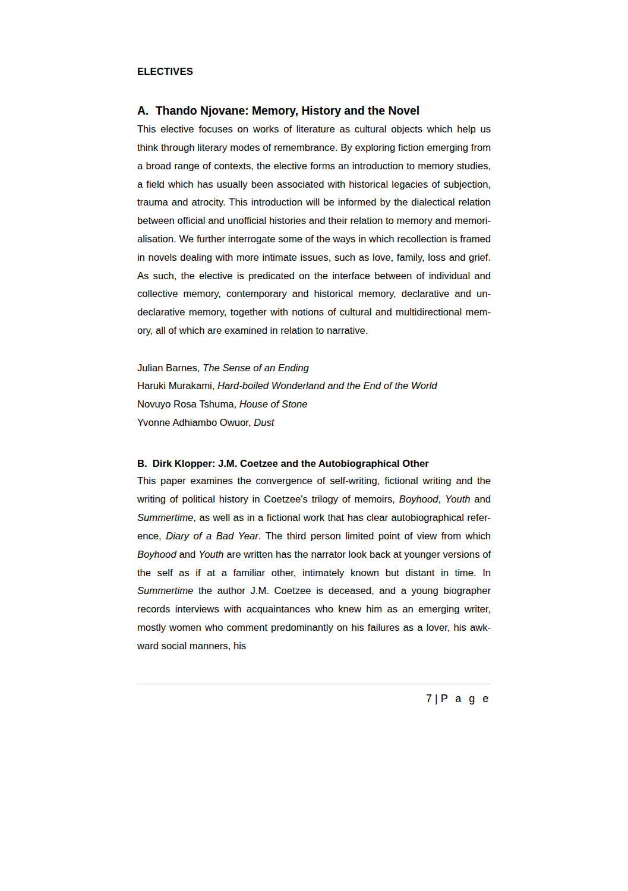ELECTIVES
A. Thando Njovane: Memory, History and the Novel
This elective focuses on works of literature as cultural objects which help us think through literary modes of remembrance. By exploring fiction emerging from a broad range of contexts, the elective forms an introduction to memory studies, a field which has usually been associated with historical legacies of subjection, trauma and atrocity. This introduction will be informed by the dialectical relation between official and unofficial histories and their relation to memory and memorialisation. We further interrogate some of the ways in which recollection is framed in novels dealing with more intimate issues, such as love, family, loss and grief. As such, the elective is predicated on the interface between of individual and collective memory, contemporary and historical memory, declarative and undeclarative memory, together with notions of cultural and multidirectional memory, all of which are examined in relation to narrative.
Julian Barnes, The Sense of an Ending
Haruki Murakami, Hard-boiled Wonderland and the End of the World
Novuyo Rosa Tshuma, House of Stone
Yvonne Adhiambo Owuor, Dust
B. Dirk Klopper: J.M. Coetzee and the Autobiographical Other
This paper examines the convergence of self-writing, fictional writing and the writing of political history in Coetzee's trilogy of memoirs, Boyhood, Youth and Summertime, as well as in a fictional work that has clear autobiographical reference, Diary of a Bad Year. The third person limited point of view from which Boyhood and Youth are written has the narrator look back at younger versions of the self as if at a familiar other, intimately known but distant in time. In Summertime the author J.M. Coetzee is deceased, and a young biographer records interviews with acquaintances who knew him as an emerging writer, mostly women who comment predominantly on his failures as a lover, his awkward social manners, his
7 | P a g e